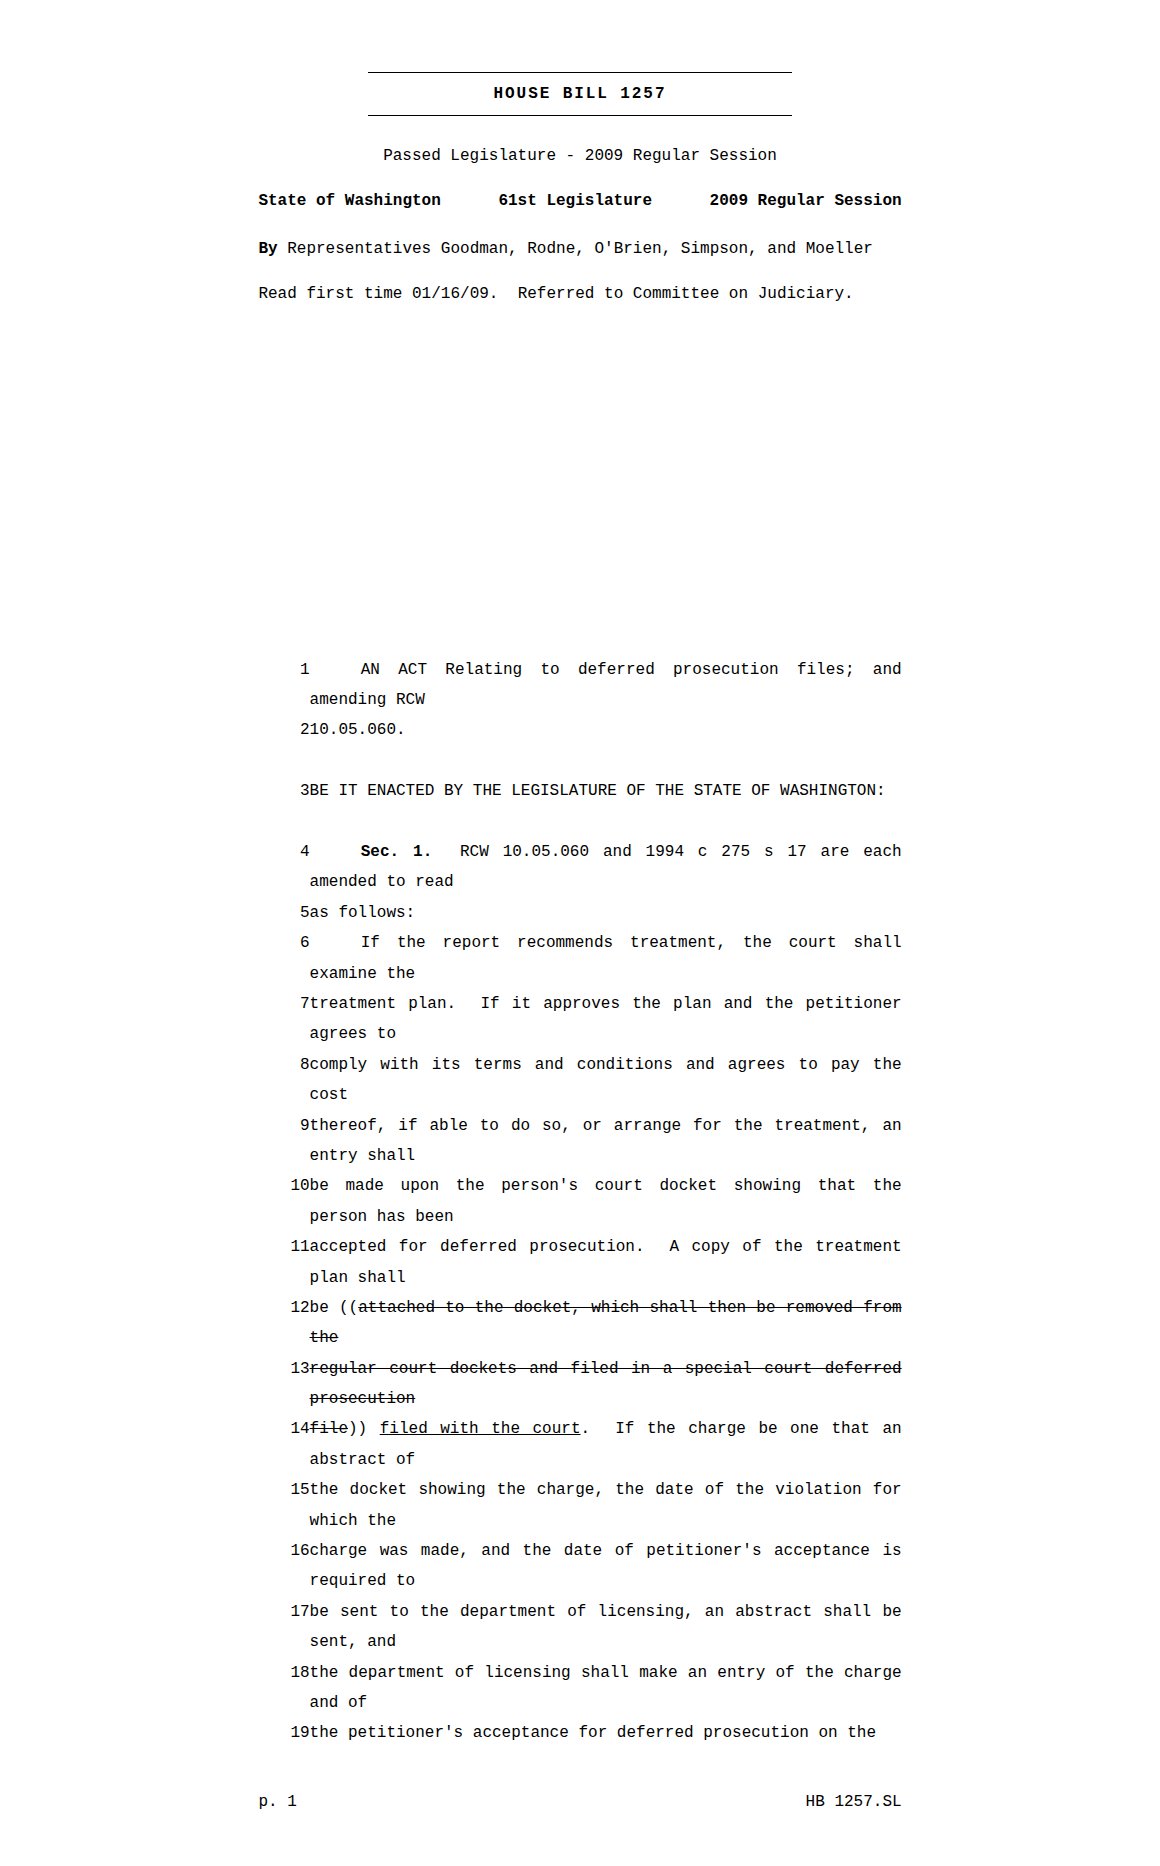HOUSE BILL 1257
Passed Legislature - 2009 Regular Session
State of Washington 61st Legislature 2009 Regular Session
By Representatives Goodman, Rodne, O'Brien, Simpson, and Moeller
Read first time 01/16/09. Referred to Committee on Judiciary.
| 1 | AN ACT Relating to deferred prosecution files; and amending RCW |
| 2 | 10.05.060. |
| 3 | BE IT ENACTED BY THE LEGISLATURE OF THE STATE OF WASHINGTON: |
| 4 | Sec. 1. RCW 10.05.060 and 1994 c 275 s 17 are each amended to read |
| 5 | as follows: |
| 6 | If the report recommends treatment, the court shall examine the |
| 7 | treatment plan. If it approves the plan and the petitioner agrees to |
| 8 | comply with its terms and conditions and agrees to pay the cost |
| 9 | thereof, if able to do so, or arrange for the treatment, an entry shall |
| 10 | be made upon the person's court docket showing that the person has been |
| 11 | accepted for deferred prosecution. A copy of the treatment plan shall |
| 12 | be (( attached to the docket, which shall then be removed from the |
| 13 | regular court dockets and filed in a special court deferred prosecution |
| 14 | file )) filed with the court . If the charge be one that an abstract of |
| 15 | the docket showing the charge, the date of the violation for which the |
| 16 | charge was made, and the date of petitioner's acceptance is required to |
| 17 | be sent to the department of licensing, an abstract shall be sent, and |
| 18 | the department of licensing shall make an entry of the charge and of |
| 19 | the petitioner's acceptance for deferred prosecution on the |
p. 1 HB 1257.SL